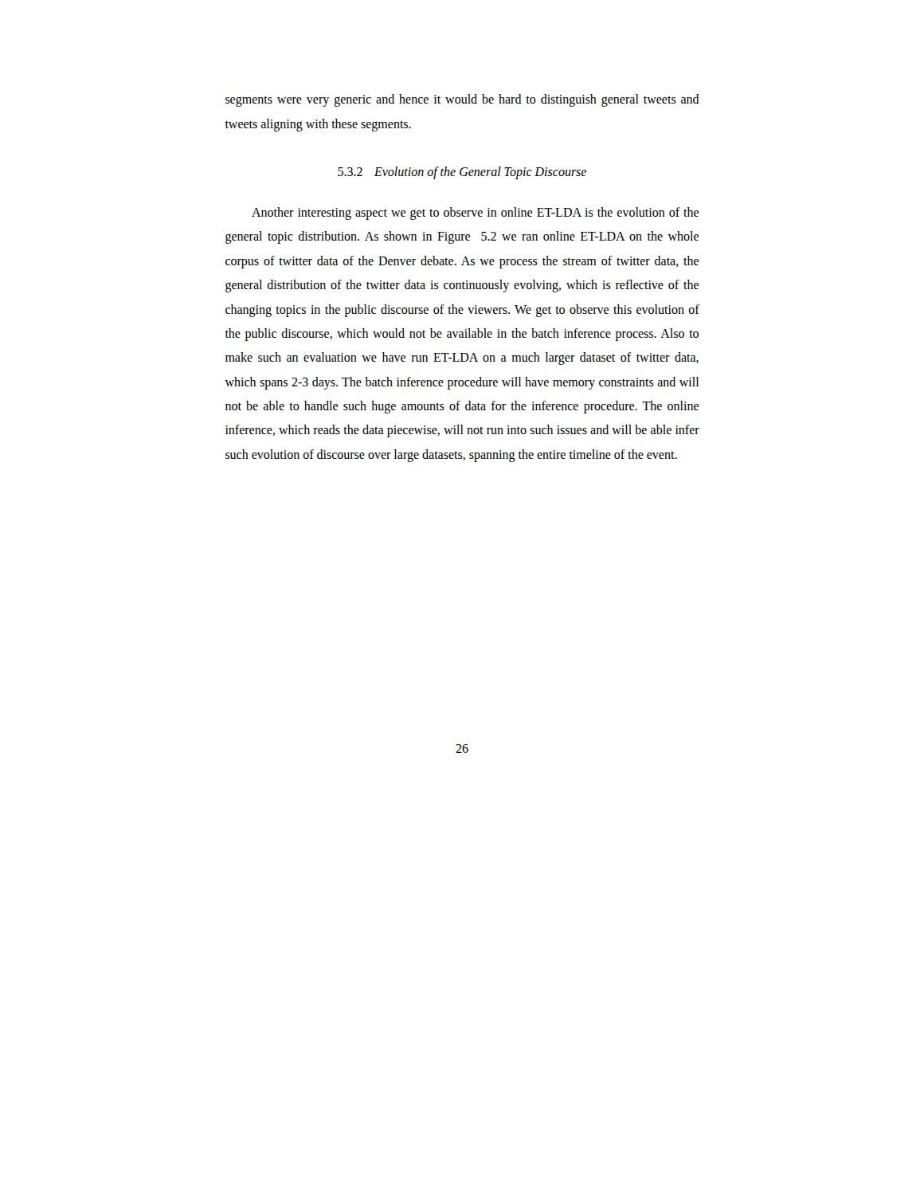segments were very generic and hence it would be hard to distinguish general tweets and tweets aligning with these segments.
5.3.2 Evolution of the General Topic Discourse
Another interesting aspect we get to observe in online ET-LDA is the evolution of the general topic distribution. As shown in Figure 5.2 we ran online ET-LDA on the whole corpus of twitter data of the Denver debate. As we process the stream of twitter data, the general distribution of the twitter data is continuously evolving, which is reflective of the changing topics in the public discourse of the viewers. We get to observe this evolution of the public discourse, which would not be available in the batch inference process. Also to make such an evaluation we have run ET-LDA on a much larger dataset of twitter data, which spans 2-3 days. The batch inference procedure will have memory constraints and will not be able to handle such huge amounts of data for the inference procedure. The online inference, which reads the data piecewise, will not run into such issues and will be able infer such evolution of discourse over large datasets, spanning the entire timeline of the event.
26